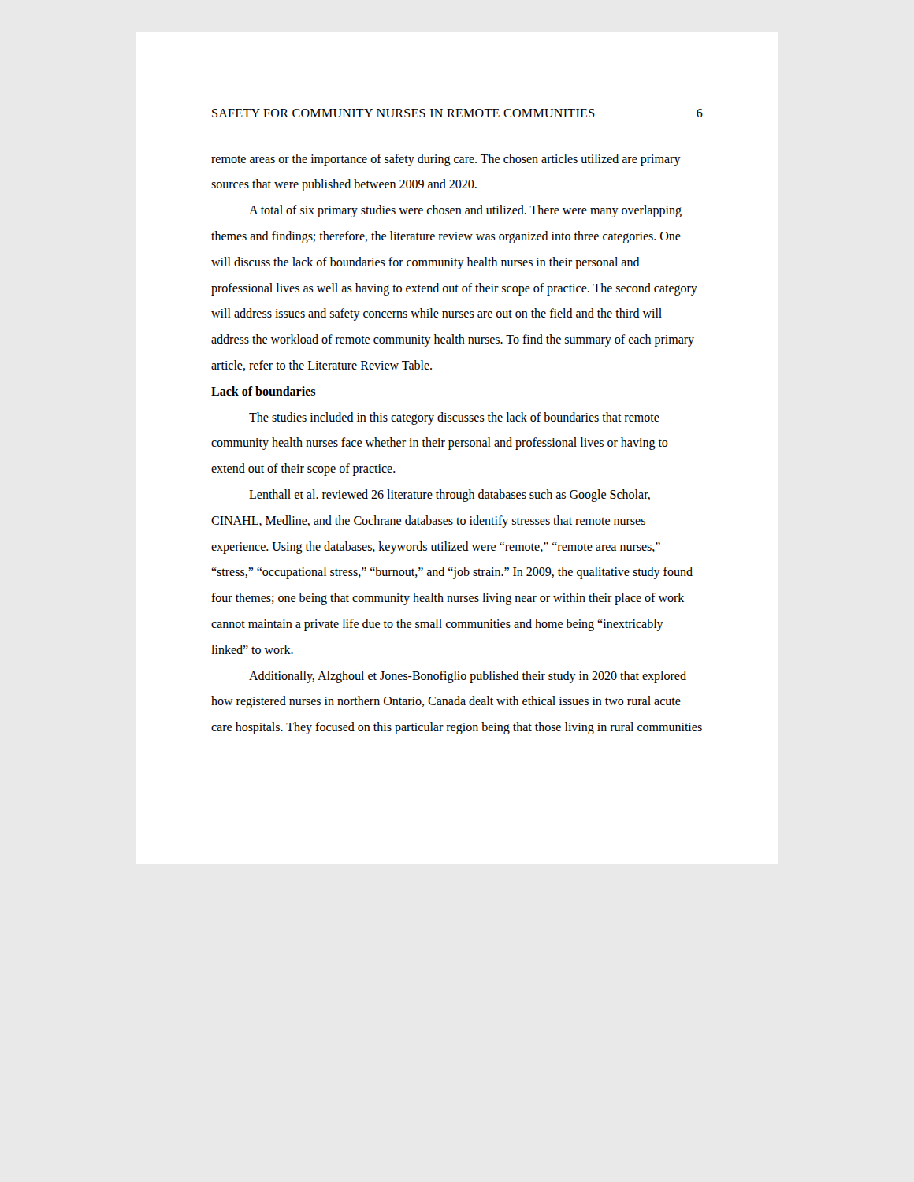Safety for Community Nurses in Remote Communities 6
remote areas or the importance of safety during care. The chosen articles utilized are primary sources that were published between 2009 and 2020.
A total of six primary studies were chosen and utilized. There were many overlapping themes and findings; therefore, the literature review was organized into three categories. One will discuss the lack of boundaries for community health nurses in their personal and professional lives as well as having to extend out of their scope of practice. The second category will address issues and safety concerns while nurses are out on the field and the third will address the workload of remote community health nurses. To find the summary of each primary article, refer to the Literature Review Table.
Lack of boundaries
The studies included in this category discusses the lack of boundaries that remote community health nurses face whether in their personal and professional lives or having to extend out of their scope of practice.
Lenthall et al. reviewed 26 literature through databases such as Google Scholar, CINAHL, Medline, and the Cochrane databases to identify stresses that remote nurses experience. Using the databases, keywords utilized were “remote,” “remote area nurses,” “stress,” “occupational stress,” “burnout,” and “job strain.” In 2009, the qualitative study found four themes; one being that community health nurses living near or within their place of work cannot maintain a private life due to the small communities and home being “inextricably linked” to work.
Additionally, Alzghoul et Jones-Bonofiglio published their study in 2020 that explored how registered nurses in northern Ontario, Canada dealt with ethical issues in two rural acute care hospitals. They focused on this particular region being that those living in rural communities